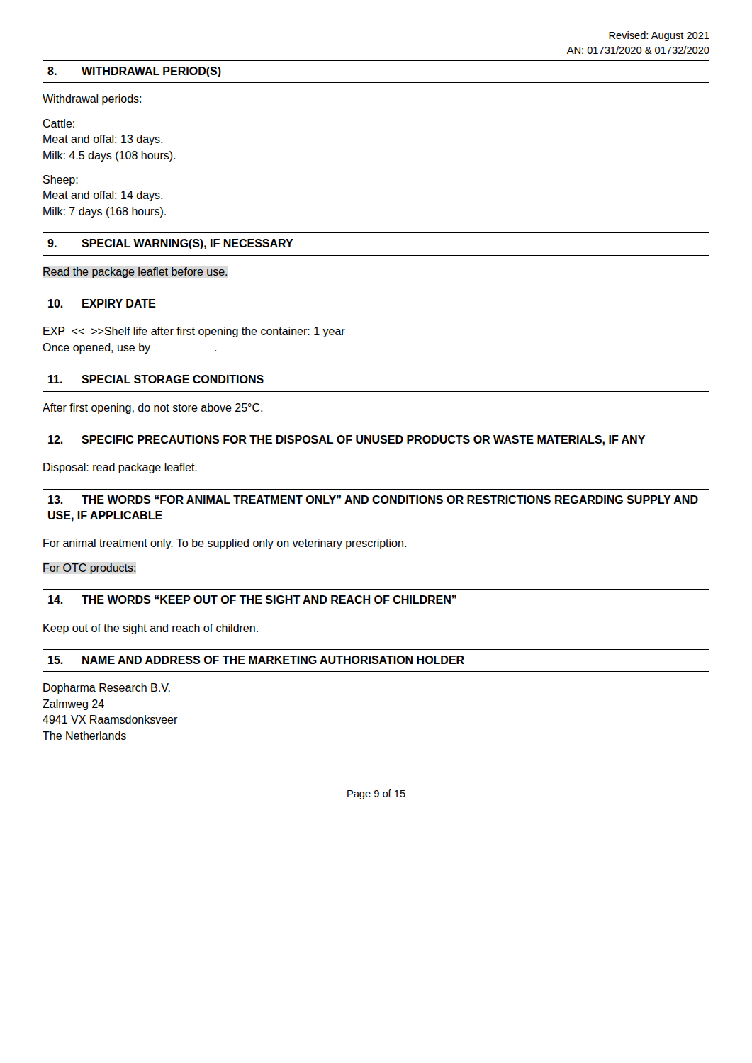Revised: August 2021
AN: 01731/2020 & 01732/2020
8. WITHDRAWAL PERIOD(S)
Withdrawal periods:
Cattle:
Meat and offal: 13 days.
Milk: 4.5 days (108 hours).
Sheep:
Meat and offal: 14 days.
Milk: 7 days (168 hours).
9. SPECIAL WARNING(S), IF NECESSARY
Read the package leaflet before use.
10. EXPIRY DATE
EXP << >>Shelf life after first opening the container: 1 year
Once opened, use by .
11. SPECIAL STORAGE CONDITIONS
After first opening, do not store above 25°C.
12. SPECIFIC PRECAUTIONS FOR THE DISPOSAL OF UNUSED PRODUCTS OR WASTE MATERIALS, IF ANY
Disposal: read package leaflet.
13. THE WORDS “FOR ANIMAL TREATMENT ONLY” AND CONDITIONS OR RESTRICTIONS REGARDING SUPPLY AND USE, IF APPLICABLE
For animal treatment only. To be supplied only on veterinary prescription.
For OTC products:
14. THE WORDS “KEEP OUT OF THE SIGHT AND REACH OF CHILDREN”
Keep out of the sight and reach of children.
15. NAME AND ADDRESS OF THE MARKETING AUTHORISATION HOLDER
Dopharma Research B.V.
Zalmweg 24
4941 VX Raamsdonksveer
The Netherlands
Page 9 of 15